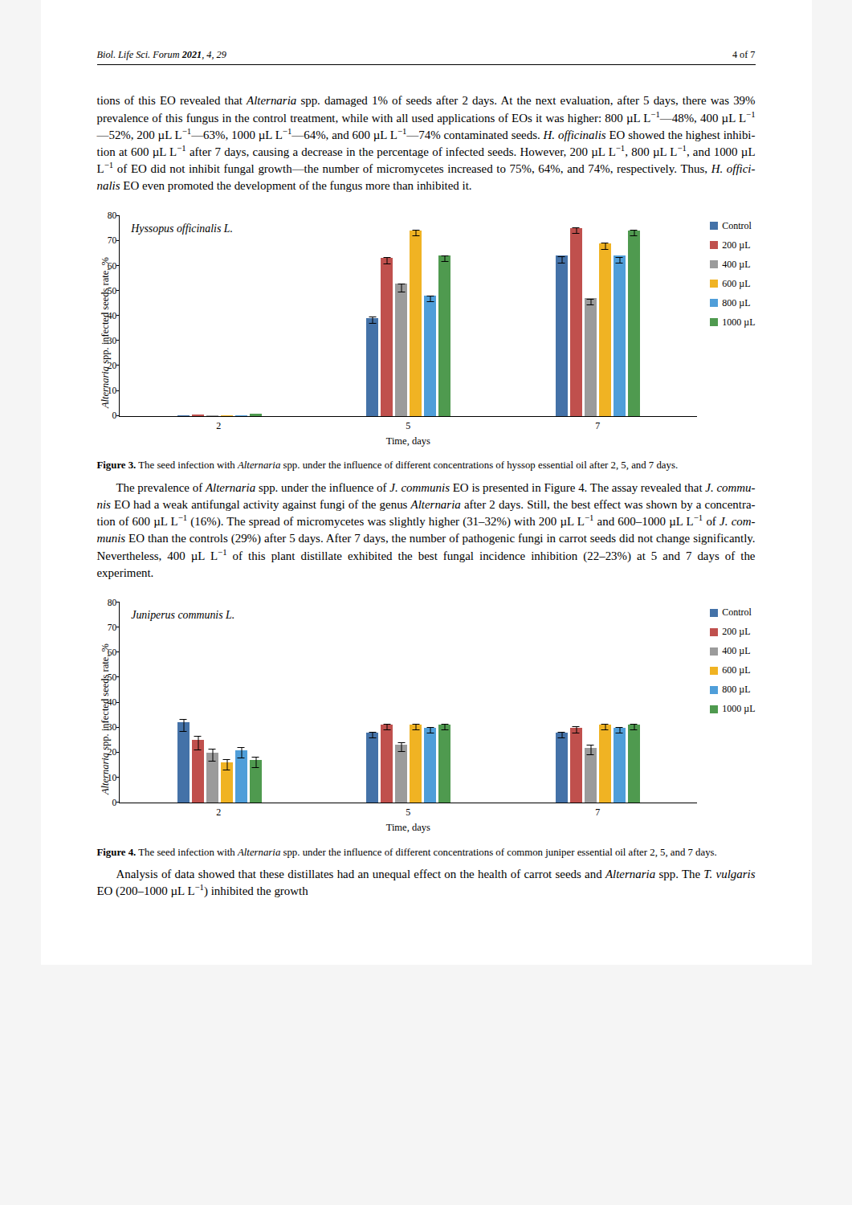Biol. Life Sci. Forum 2021, 4, 29 4 of 7
tions of this EO revealed that Alternaria spp. damaged 1% of seeds after 2 days. At the next evaluation, after 5 days, there was 39% prevalence of this fungus in the control treatment, while with all used applications of EOs it was higher: 800 µL L−1—48%, 400 µL L−1—52%, 200 µL L−1—63%, 1000 µL L−1—64%, and 600 µL L−1—74% contaminated seeds. H. officinalis EO showed the highest inhibition at 600 µL L−1 after 7 days, causing a decrease in the percentage of infected seeds. However, 200 µL L−1, 800 µL L−1, and 1000 µL L−1 of EO did not inhibit fungal growth—the number of micromycetes increased to 75%, 64%, and 74%, respectively. Thus, H. officinalis EO even promoted the development of the fungus more than inhibited it.
Alternaria spp. infected seeds rate, %
Hyssopus officinalis L.
80 70 60 50 40 30 20 10 0
257
Time, days
Control
200 µL
400 µL
600 µL
800 µL
1000 µL
Figure 3. The seed infection with Alternaria spp. under the influence of different concentrations of hyssop essential oil after 2, 5, and 7 days.
The prevalence of Alternaria spp. under the influence of J. communis EO is presented in Figure 4. The assay revealed that J. communis EO had a weak antifungal activity against fungi of the genus Alternaria after 2 days. Still, the best effect was shown by a concentration of 600 µL L−1 (16%). The spread of micromycetes was slightly higher (31–32%) with 200 µL L−1 and 600–1000 µL L−1 of J. communis EO than the controls (29%) after 5 days. After 7 days, the number of pathogenic fungi in carrot seeds did not change significantly. Nevertheless, 400 µL L−1 of this plant distillate exhibited the best fungal incidence inhibition (22–23%) at 5 and 7 days of the experiment.
Alternaria spp. infected seeds rate, %
Juniperus communis L.
80 70 60 50 40 30 20 10 0
257
Time, days
Control
200 µL
400 µL
600 µL
800 µL
1000 µL
Figure 4. The seed infection with Alternaria spp. under the influence of different concentrations of common juniper essential oil after 2, 5, and 7 days.
Analysis of data showed that these distillates had an unequal effect on the health of carrot seeds and Alternaria spp. The T. vulgaris EO (200–1000 µL L−1) inhibited the growth